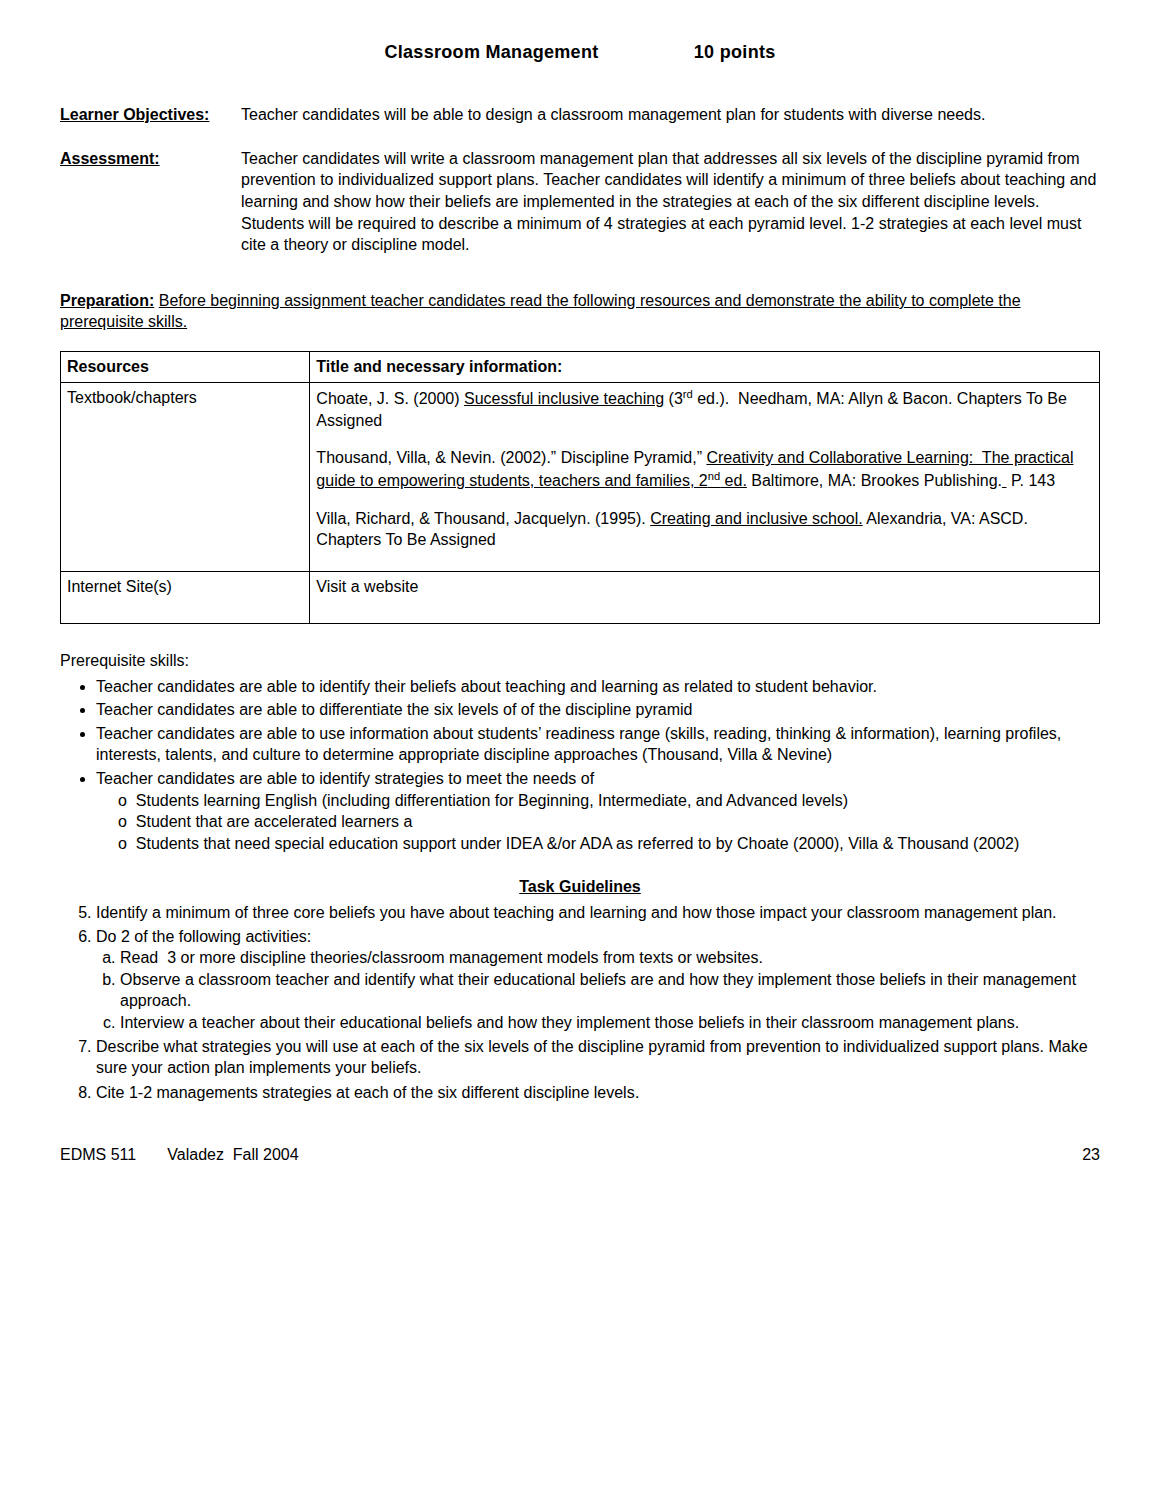Classroom Management 10 points
Learner Objectives:
Teacher candidates will be able to design a classroom management plan for students with diverse needs.
Assessment:
Teacher candidates will write a classroom management plan that addresses all six levels of the discipline pyramid from prevention to individualized support plans. Teacher candidates will identify a minimum of three beliefs about teaching and learning and show how their beliefs are implemented in the strategies at each of the six different discipline levels. Students will be required to describe a minimum of 4 strategies at each pyramid level. 1-2 strategies at each level must cite a theory or discipline model.
Preparation: Before beginning assignment teacher candidates read the following resources and demonstrate the ability to complete the prerequisite skills.
| Resources | Title and necessary information: |
| --- | --- |
| Textbook/chapters | Choate, J. S. (2000) Sucessful inclusive teaching (3 rd ed.). Needham, MA: Allyn & Bacon. Chapters To Be Assigned Thousand, Villa, & Nevin. (2002).” Discipline Pyramid,” Creativity and Collaborative Learning: The practical guide to empowering students, teachers and families, 2 nd ed. Baltimore, MA: Brookes Publishing. P. 143 Villa, Richard, & Thousand, Jacquelyn. (1995). Creating and inclusive school. Alexandria, VA: ASCD. Chapters To Be Assigned |
| Internet Site(s) | Visit a website |
Prerequisite skills:
Teacher candidates are able to identify their beliefs about teaching and learning as related to student behavior.
Teacher candidates are able to differentiate the six levels of of the discipline pyramid
Teacher candidates are able to use information about students’ readiness range (skills, reading, thinking & information), learning profiles, interests, talents, and culture to determine appropriate discipline approaches (Thousand, Villa & Nevine)
Teacher candidates are able to identify strategies to meet the needs of
Students learning English (including differentiation for Beginning, Intermediate, and Advanced levels)
Student that are accelerated learners a
Students that need special education support under IDEA &/or ADA as referred to by Choate (2000), Villa & Thousand (2002)
Task Guidelines
Identify a minimum of three core beliefs you have about teaching and learning and how those impact your classroom management plan.
Do 2 of the following activities:
Read 3 or more discipline theories/classroom management models from texts or websites.
Observe a classroom teacher and identify what their educational beliefs are and how they implement those beliefs in their management approach.
Interview a teacher about their educational beliefs and how they implement those beliefs in their classroom management plans.
Describe what strategies you will use at each of the six levels of the discipline pyramid from prevention to individualized support plans. Make sure your action plan implements your beliefs.
Cite 1-2 managements strategies at each of the six different discipline levels.
EDMS 511 Valadez Fall 2004
23